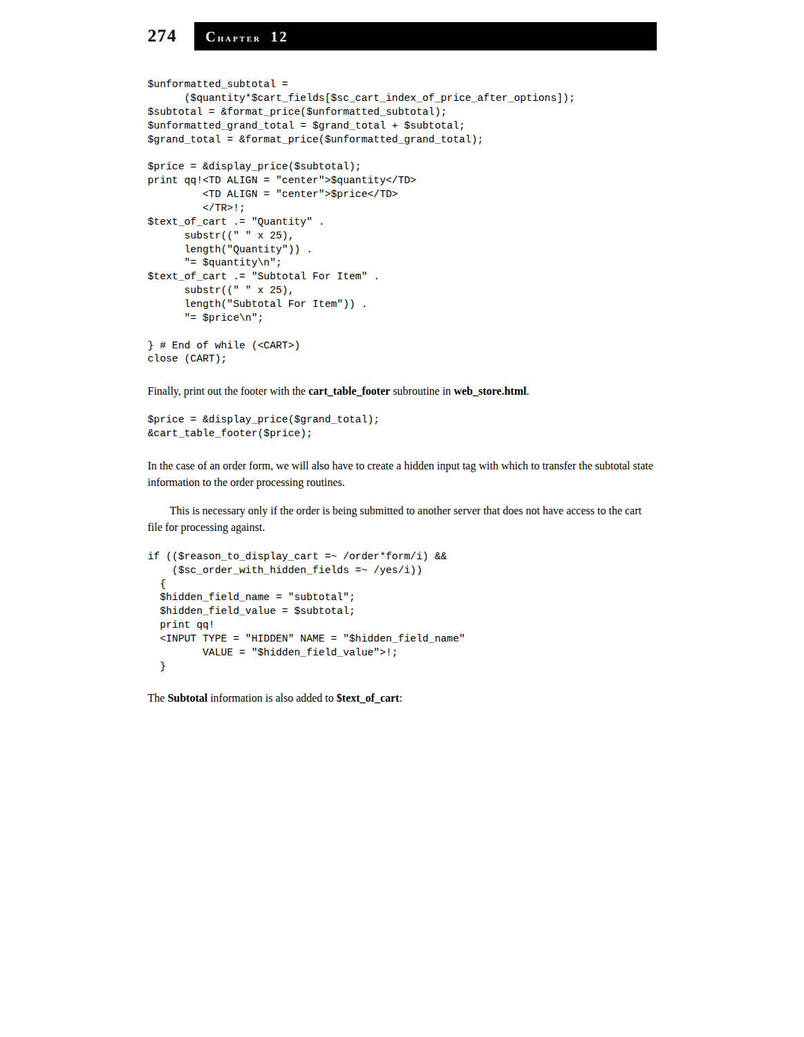274
Chapter 12
$unformatted_subtotal =
      ($quantity*$cart_fields[$sc_cart_index_of_price_after_options]);
$subtotal = &format_price($unformatted_subtotal);
$unformatted_grand_total = $grand_total + $subtotal;
$grand_total = &format_price($unformatted_grand_total);

$price = &display_price($subtotal);
print qq!<TD ALIGN = "center">$quantity</TD>
         <TD ALIGN = "center">$price</TD>
         </TR>!;
$text_of_cart .= "Quantity" .
      substr((" " x 25),
      length("Quantity")) .
      "= $quantity\n";
$text_of_cart .= "Subtotal For Item" .
      substr((" " x 25),
      length("Subtotal For Item")) .
      "= $price\n";

} # End of while (<CART>)
close (CART);
Finally, print out the footer with the cart_table_footer subroutine in web_store.html.
$price = &display_price($grand_total);
&cart_table_footer($price);
In the case of an order form, we will also have to create a hidden input tag with which to transfer the subtotal state information to the order processing routines.
This is necessary only if the order is being submitted to another server that does not have access to the cart file for processing against.
if (($reason_to_display_cart =~ /order*form/i) &&
    ($sc_order_with_hidden_fields =~ /yes/i))
  {
  $hidden_field_name = "subtotal";
  $hidden_field_value = $subtotal;
  print qq!
  <INPUT TYPE = "HIDDEN" NAME = "$hidden_field_name"
         VALUE = "$hidden_field_value">!;
  }
The Subtotal information is also added to $text_of_cart: